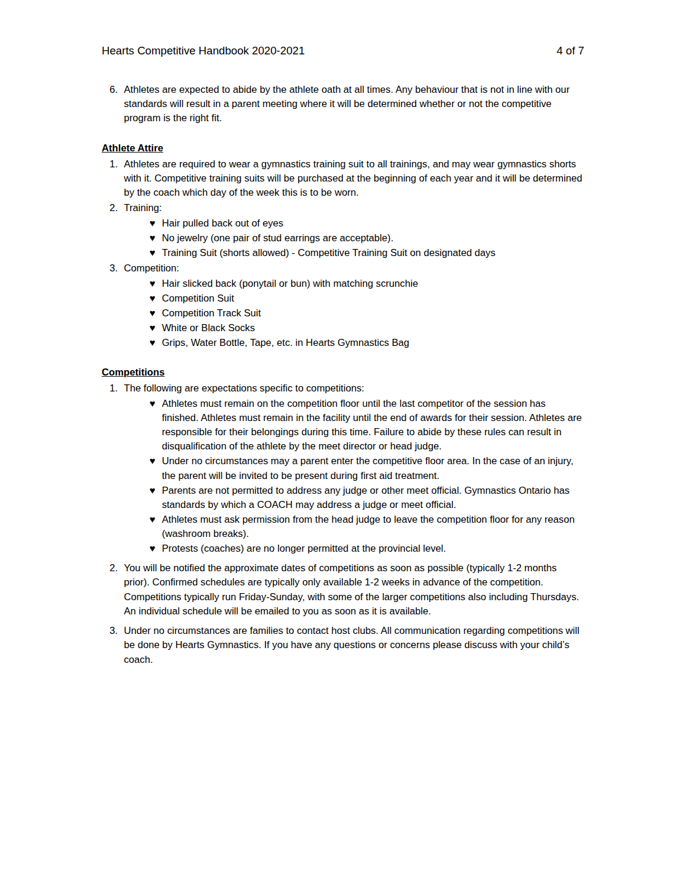Hearts Competitive Handbook 2020-2021 4 of 7
Athletes are expected to abide by the athlete oath at all times. Any behaviour that is not in line with our standards will result in a parent meeting where it will be determined whether or not the competitive program is the right fit.
Athlete Attire
Athletes are required to wear a gymnastics training suit to all trainings, and may wear gymnastics shorts with it. Competitive training suits will be purchased at the beginning of each year and it will be determined by the coach which day of the week this is to be worn.
Training:
Hair pulled back out of eyes
No jewelry (one pair of stud earrings are acceptable).
Training Suit (shorts allowed) - Competitive Training Suit on designated days
Competition:
Hair slicked back (ponytail or bun) with matching scrunchie
Competition Suit
Competition Track Suit
White or Black Socks
Grips, Water Bottle, Tape, etc. in Hearts Gymnastics Bag
Competitions
The following are expectations specific to competitions:
Athletes must remain on the competition floor until the last competitor of the session has finished. Athletes must remain in the facility until the end of awards for their session. Athletes are responsible for their belongings during this time. Failure to abide by these rules can result in disqualification of the athlete by the meet director or head judge.
Under no circumstances may a parent enter the competitive floor area. In the case of an injury, the parent will be invited to be present during first aid treatment.
Parents are not permitted to address any judge or other meet official. Gymnastics Ontario has standards by which a COACH may address a judge or meet official.
Athletes must ask permission from the head judge to leave the competition floor for any reason (washroom breaks).
Protests (coaches) are no longer permitted at the provincial level.
You will be notified the approximate dates of competitions as soon as possible (typically 1-2 months prior). Confirmed schedules are typically only available 1-2 weeks in advance of the competition. Competitions typically run Friday-Sunday, with some of the larger competitions also including Thursdays. An individual schedule will be emailed to you as soon as it is available.
Under no circumstances are families to contact host clubs. All communication regarding competitions will be done by Hearts Gymnastics. If you have any questions or concerns please discuss with your child’s coach.